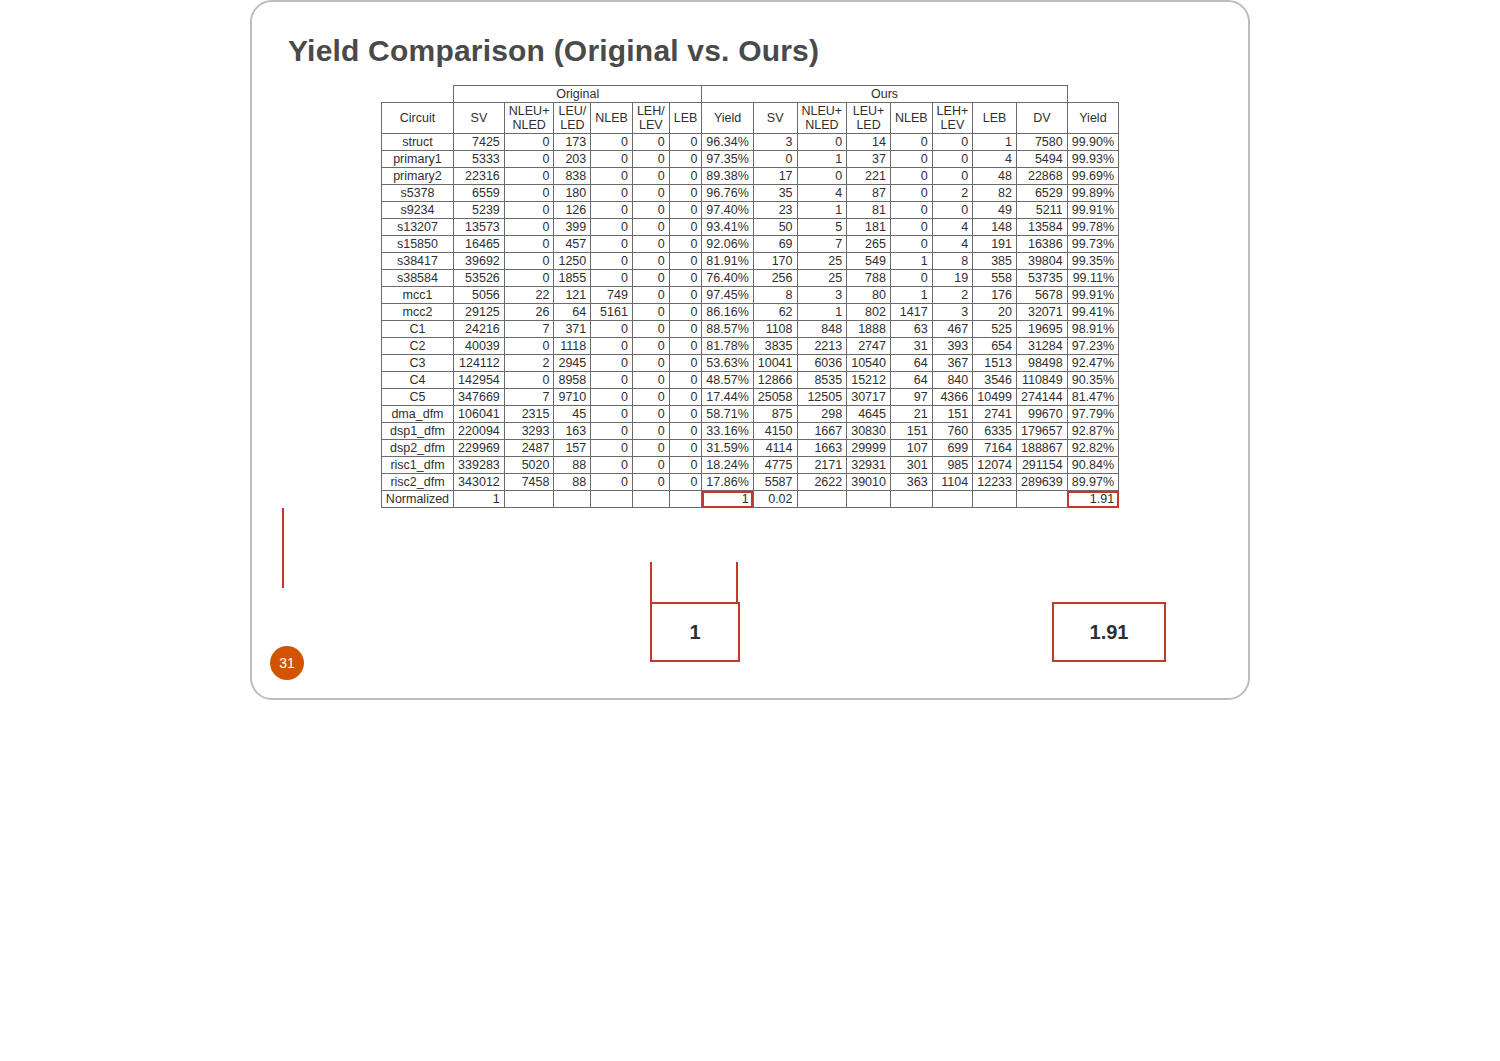Yield Comparison (Original vs. Ours)
| | Original | Ours |
| --- | --- | --- |
| Circuit | SV | NLEU+ NLED | LEU/ LED | NLEB | LEH/ LEV | LEB | Yield | SV | NLEU+ NLED | LEU+ LED | NLEB | LEH+ LEV | LEB | DV | Yield |
| struct | 7425 | 0 | 173 | 0 | 0 | 0 | 96.34% | 3 | 0 | 14 | 0 | 0 | 1 | 7580 | 99.90% |
| primary1 | 5333 | 0 | 203 | 0 | 0 | 0 | 97.35% | 0 | 1 | 37 | 0 | 0 | 4 | 5494 | 99.93% |
| primary2 | 22316 | 0 | 838 | 0 | 0 | 0 | 89.38% | 17 | 0 | 221 | 0 | 0 | 48 | 22868 | 99.69% |
| s5378 | 6559 | 0 | 180 | 0 | 0 | 0 | 96.76% | 35 | 4 | 87 | 0 | 2 | 82 | 6529 | 99.89% |
| s9234 | 5239 | 0 | 126 | 0 | 0 | 0 | 97.40% | 23 | 1 | 81 | 0 | 0 | 49 | 5211 | 99.91% |
| s13207 | 13573 | 0 | 399 | 0 | 0 | 0 | 93.41% | 50 | 5 | 181 | 0 | 4 | 148 | 13584 | 99.78% |
| s15850 | 16465 | 0 | 457 | 0 | 0 | 0 | 92.06% | 69 | 7 | 265 | 0 | 4 | 191 | 16386 | 99.73% |
| s38417 | 39692 | 0 | 1250 | 0 | 0 | 0 | 81.91% | 170 | 25 | 549 | 1 | 8 | 385 | 39804 | 99.35% |
| s38584 | 53526 | 0 | 1855 | 0 | 0 | 0 | 76.40% | 256 | 25 | 788 | 0 | 19 | 558 | 53735 | 99.11% |
| mcc1 | 5056 | 22 | 121 | 749 | 0 | 0 | 97.45% | 8 | 3 | 80 | 1 | 2 | 176 | 5678 | 99.91% |
| mcc2 | 29125 | 26 | 64 | 5161 | 0 | 0 | 86.16% | 62 | 1 | 802 | 1417 | 3 | 20 | 32071 | 99.41% |
| C1 | 24216 | 7 | 371 | 0 | 0 | 0 | 88.57% | 1108 | 848 | 1888 | 63 | 467 | 525 | 19695 | 98.91% |
| C2 | 40039 | 0 | 1118 | 0 | 0 | 0 | 81.78% | 3835 | 2213 | 2747 | 31 | 393 | 654 | 31284 | 97.23% |
| C3 | 124112 | 2 | 2945 | 0 | 0 | 0 | 53.63% | 10041 | 6036 | 10540 | 64 | 367 | 1513 | 98498 | 92.47% |
| C4 | 142954 | 0 | 8958 | 0 | 0 | 0 | 48.57% | 12866 | 8535 | 15212 | 64 | 840 | 3546 | 110849 | 90.35% |
| C5 | 347669 | 7 | 9710 | 0 | 0 | 0 | 17.44% | 25058 | 12505 | 30717 | 97 | 4366 | 10499 | 274144 | 81.47% |
| dma_dfm | 106041 | 2315 | 45 | 0 | 0 | 0 | 58.71% | 875 | 298 | 4645 | 21 | 151 | 2741 | 99670 | 97.79% |
| dsp1_dfm | 220094 | 3293 | 163 | 0 | 0 | 0 | 33.16% | 4150 | 1667 | 30830 | 151 | 760 | 6335 | 179657 | 92.87% |
| dsp2_dfm | 229969 | 2487 | 157 | 0 | 0 | 0 | 31.59% | 4114 | 1663 | 29999 | 107 | 699 | 7164 | 188867 | 92.82% |
| risc1_dfm | 339283 | 5020 | 88 | 0 | 0 | 0 | 18.24% | 4775 | 2171 | 32931 | 301 | 985 | 12074 | 291154 | 90.84% |
| risc2_dfm | 343012 | 7458 | 88 | 0 | 0 | 0 | 17.86% | 5587 | 2622 | 39010 | 363 | 1104 | 12233 | 289639 | 89.97% |
| Normalized | 1 | | | | | | 1 | 0.02 | | | | | | | 1.91 |
1
1.91
31